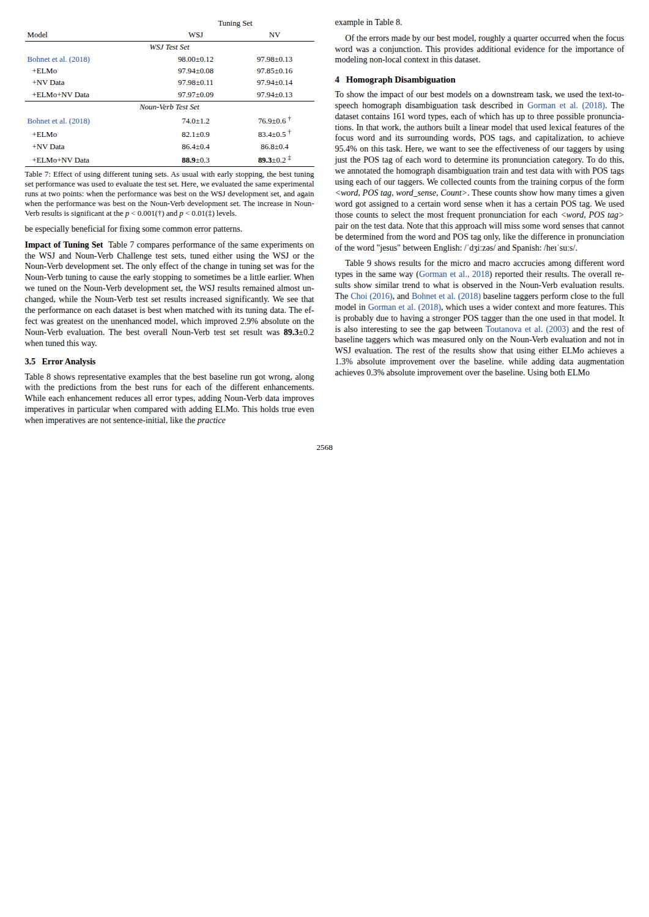| | Tuning Set |
| Model | WSJ | NV |
| WSJ Test Set |
| Bohnet et al. (2018) | 98.00±0.12 | 97.98±0.13 |
| +ELMo | 97.94±0.08 | 97.85±0.16 |
| +NV Data | 97.98±0.11 | 97.94±0.14 |
| +ELMo+NV Data | 97.97±0.09 | 97.94±0.13 |
| Noun-Verb Test Set |
| Bohnet et al. (2018) | 74.0±1.2 | 76.9±0.6 † |
| +ELMo | 82.1±0.9 | 83.4±0.5 † |
| +NV Data | 86.4±0.4 | 86.8±0.4 |
| +ELMo+NV Data | 88.9 ±0.3 | 89.3 ±0.2 ‡ |
Table 7: Effect of using different tuning sets. As usual with early stopping, the best tuning set performance was used to evaluate the test set. Here, we evaluated the same experimental runs at two points: when the performance was best on the WSJ development set, and again when the performance was best on the Noun-Verb development set. The increase in Noun-Verb results is significant at the p < 0.001(†) and p < 0.01(‡) levels.
be especially beneficial for fixing some common error patterns.
Impact of Tuning Set Table 7 compares performance of the same experiments on the WSJ and Noun-Verb Challenge test sets, tuned either using the WSJ or the Noun-Verb development set. The only effect of the change in tuning set was for the Noun-Verb tuning to cause the early stopping to sometimes be a little earlier. When we tuned on the Noun-Verb development set, the WSJ results remained almost unchanged, while the Noun-Verb test set results increased significantly. We see that the performance on each dataset is best when matched with its tuning data. The effect was greatest on the unenhanced model, which improved 2.9% absolute on the Noun-Verb evaluation. The best overall Noun-Verb test set result was 89.3±0.2 when tuned this way.
3.5 Error Analysis
Table 8 shows representative examples that the best baseline run got wrong, along with the predictions from the best runs for each of the different enhancements. While each enhancement reduces all error types, adding Noun-Verb data improves imperatives in particular when compared with adding ELMo. This holds true even when imperatives are not sentence-initial, like the practice
example in Table 8.
Of the errors made by our best model, roughly a quarter occurred when the focus word was a conjunction. This provides additional evidence for the importance of modeling non-local context in this dataset.
4 Homograph Disambiguation
To show the impact of our best models on a downstream task, we used the text-to-speech homograph disambiguation task described in Gorman et al. (2018). The dataset contains 161 word types, each of which has up to three possible pronunciations. In that work, the authors built a linear model that used lexical features of the focus word and its surrounding words, POS tags, and capitalization, to achieve 95.4% on this task. Here, we want to see the effectiveness of our taggers by using just the POS tag of each word to determine its pronunciation category. To do this, we annotated the homograph disambiguation train and test data with with POS tags using each of our taggers. We collected counts from the training corpus of the form <word, POS tag, word_sense, Count>. These counts show how many times a given word got assigned to a certain word sense when it has a certain POS tag. We used those counts to select the most frequent pronunciation for each <word, POS tag> pair on the test data. Note that this approach will miss some word senses that cannot be determined from the word and POS tag only, like the difference in pronunciation of the word "jesus" between English: /ˈdʒiːzəs/ and Spanish: /heɪˈsuːs/.
Table 9 shows results for the micro and macro accrucies among different word types in the same way (Gorman et al., 2018) reported their results. The overall results show similar trend to what is observed in the Noun-Verb evaluation results. The Choi (2016), and Bohnet et al. (2018) baseline taggers perform close to the full model in Gorman et al. (2018), which uses a wider context and more features. This is probably due to having a stronger POS tagger than the one used in that model. It is also interesting to see the gap between Toutanova et al. (2003) and the rest of baseline taggers which was measured only on the Noun-Verb evaluation and not in WSJ evaluation. The rest of the results show that using either ELMo achieves a 1.3% absolute improvement over the baseline. while adding data augmentation achieves 0.3% absolute improvement over the baseline. Using both ELMo
2568